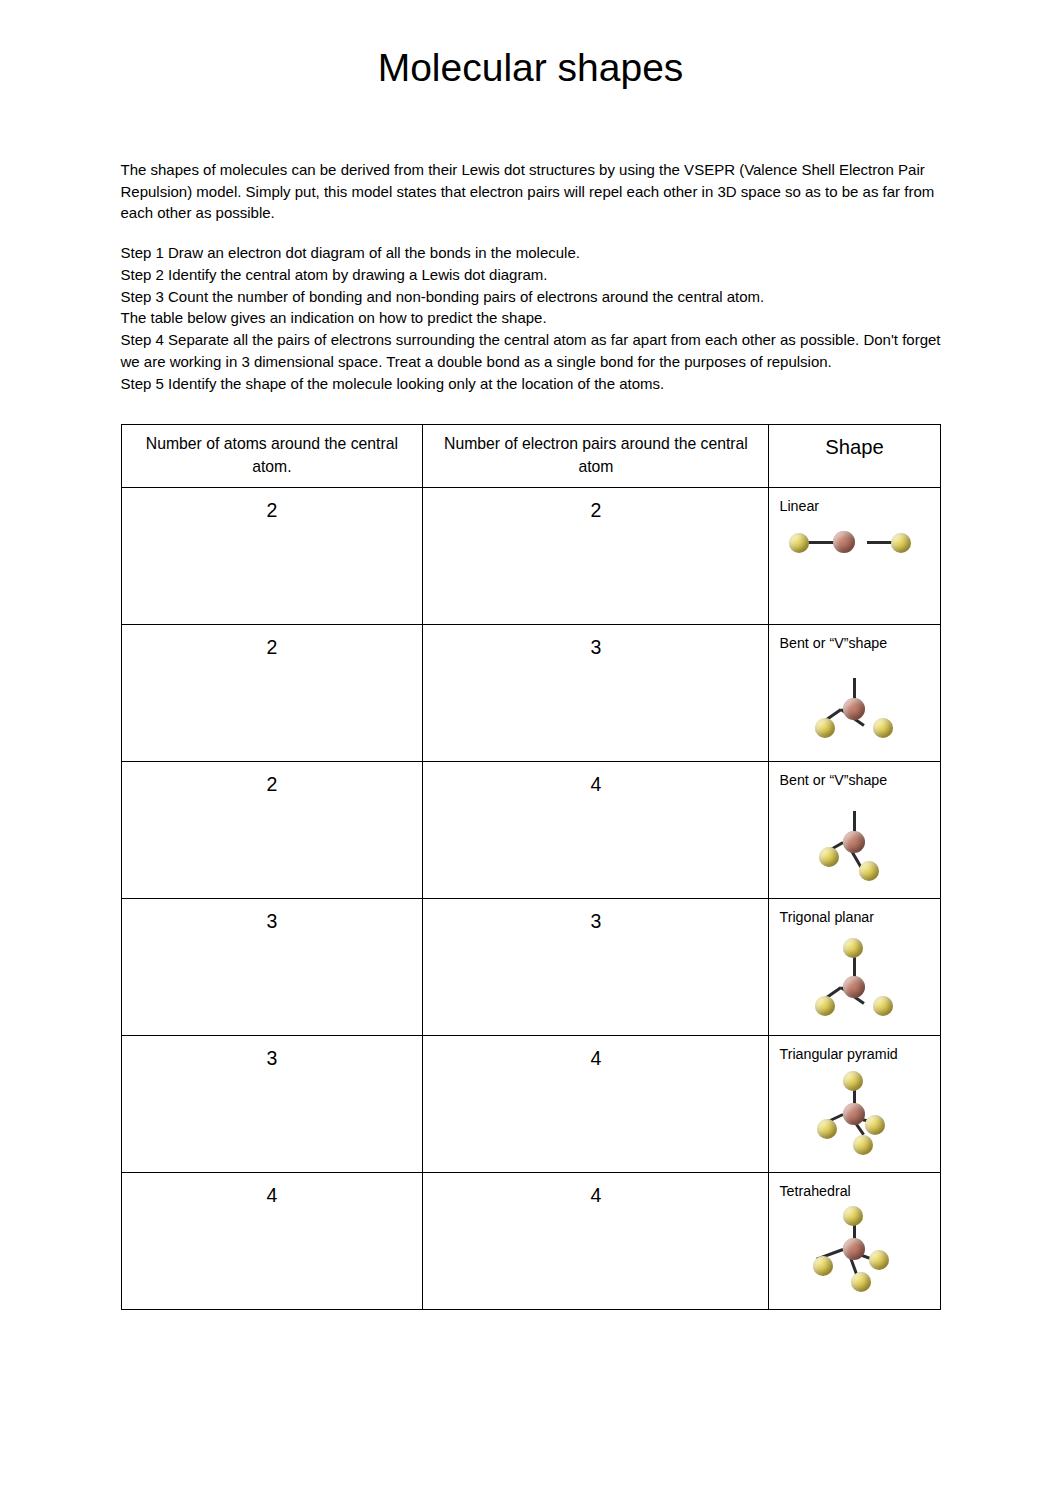Molecular shapes
The shapes of molecules can be derived from their Lewis dot structures by using the VSEPR (Valence Shell Electron Pair Repulsion) model. Simply put, this model states that electron pairs will repel each other in 3D space so as to be as far from each other as possible.
Step 1 Draw an electron dot diagram of all the bonds in the molecule.
Step 2 Identify the central atom by drawing a Lewis dot diagram.
Step 3 Count the number of bonding and non-bonding pairs of electrons around the central atom.
The table below gives an indication on how to predict the shape.
Step 4 Separate all the pairs of electrons surrounding the central atom as far apart from each other as possible. Don't forget we are working in 3 dimensional space. Treat a double bond as a single bond for the purposes of repulsion.
Step 5 Identify the shape of the molecule looking only at the location of the atoms.
| Number of atoms around the central atom. | Number of electron pairs around the central atom | Shape |
| --- | --- | --- |
| 2 | 2 | Linear |
| 2 | 3 | Bent or “V”shape |
| 2 | 4 | Bent or “V”shape |
| 3 | 3 | Trigonal planar |
| 3 | 4 | Triangular pyramid |
| 4 | 4 | Tetrahedral |